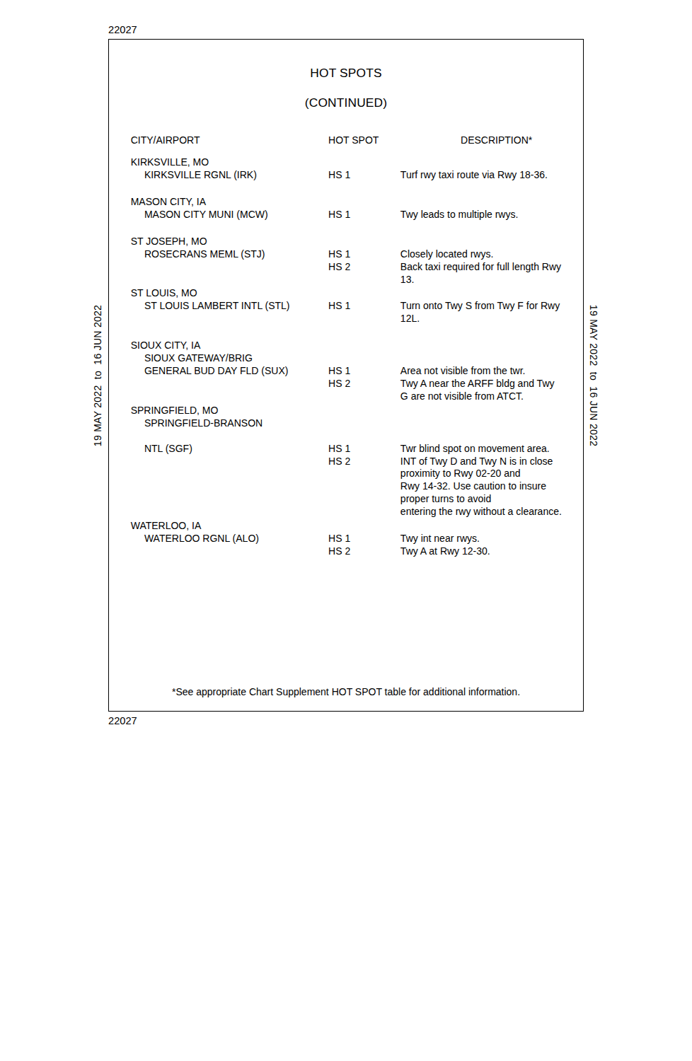22027
19 MAY 2022 to 16 JUN 2022
HOT SPOTS
(CONTINUED)
| CITY/AIRPORT | HOT SPOT | DESCRIPTION* |
| --- | --- | --- |
| KIRKSVILLE, MO | | |
| KIRKSVILLE RGNL (IRK) | HS 1 | Turf rwy taxi route via Rwy 18-36. |
| MASON CITY, IA | | |
| MASON CITY MUNI (MCW) | HS 1 | Twy leads to multiple rwys. |
| ST JOSEPH, MO | | |
| ROSECRANS MEML (STJ) | HS 1 | Closely located rwys. |
| | HS 2 | Back taxi required for full length Rwy 13. |
| ST LOUIS, MO | | |
| ST LOUIS LAMBERT INTL (STL) | HS 1 | Turn onto Twy S from Twy F for Rwy 12L. |
| SIOUX CITY, IA | | |
| SIOUX GATEWAY/BRIG | | |
| GENERAL BUD DAY FLD (SUX) | HS 1 | Area not visible from the twr. |
| | HS 2 | Twy A near the ARFF bldg and Twy G are not visible from ATCT. |
| SPRINGFIELD, MO | | |
| SPRINGFIELD-BRANSON | | |
| NTL (SGF) | HS 1 | Twr blind spot on movement area. |
| | HS 2 | INT of Twy D and Twy N is in close proximity to Rwy 02-20 and Rwy 14-32. Use caution to insure proper turns to avoid entering the rwy without a clearance. |
| WATERLOO, IA | | |
| WATERLOO RGNL (ALO) | HS 1 | Twy int near rwys. |
| | HS 2 | Twy A at Rwy 12-30. |
*See appropriate Chart Supplement HOT SPOT table for additional information.
19 MAY 2022 to 16 JUN 2022
22027